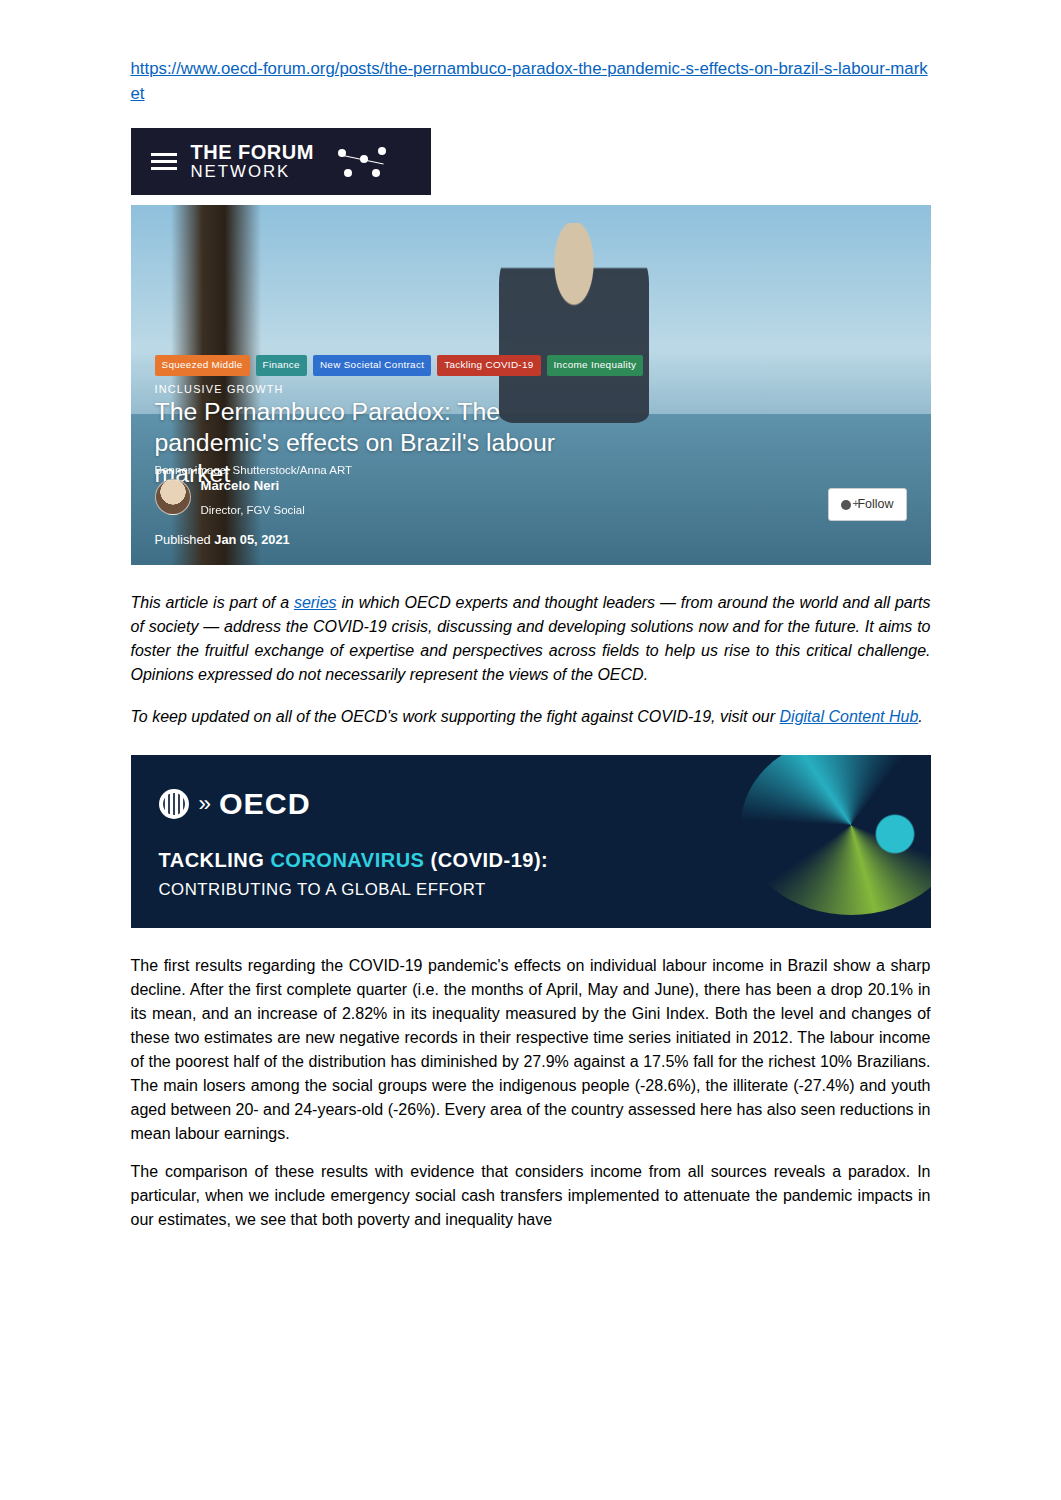https://www.oecd-forum.org/posts/the-pernambuco-paradox-the-pandemic-s-effects-on-brazil-s-labour-market
THE FORUM NETWORK
Squeezed Middle Finance New Societal Contract Tackling COVID-19 Income Inequality
INCLUSIVE GROWTH
The Pernambuco Paradox: The pandemic's effects on Brazil's labour market
Banner image: Shutterstock/Anna ART
Marcelo Neri
Director, FGV Social
Published Jan 05, 2021
Follow
This article is part of a series in which OECD experts and thought leaders — from around the world and all parts of society — address the COVID-19 crisis, discussing and developing solutions now and for the future. It aims to foster the fruitful exchange of expertise and perspectives across fields to help us rise to this critical challenge. Opinions expressed do not necessarily represent the views of the OECD.
To keep updated on all of the OECD's work supporting the fight against COVID-19, visit our Digital Content Hub.
» OECD
TACKLING CORONAVIRUS (COVID-19):
CONTRIBUTING TO A GLOBAL EFFORT
The first results regarding the COVID-19 pandemic's effects on individual labour income in Brazil show a sharp decline. After the first complete quarter (i.e. the months of April, May and June), there has been a drop 20.1% in its mean, and an increase of 2.82% in its inequality measured by the Gini Index. Both the level and changes of these two estimates are new negative records in their respective time series initiated in 2012. The labour income of the poorest half of the distribution has diminished by 27.9% against a 17.5% fall for the richest 10% Brazilians. The main losers among the social groups were the indigenous people (-28.6%), the illiterate (-27.4%) and youth aged between 20- and 24-years-old (-26%). Every area of the country assessed here has also seen reductions in mean labour earnings.
The comparison of these results with evidence that considers income from all sources reveals a paradox. In particular, when we include emergency social cash transfers implemented to attenuate the pandemic impacts in our estimates, we see that both poverty and inequality have